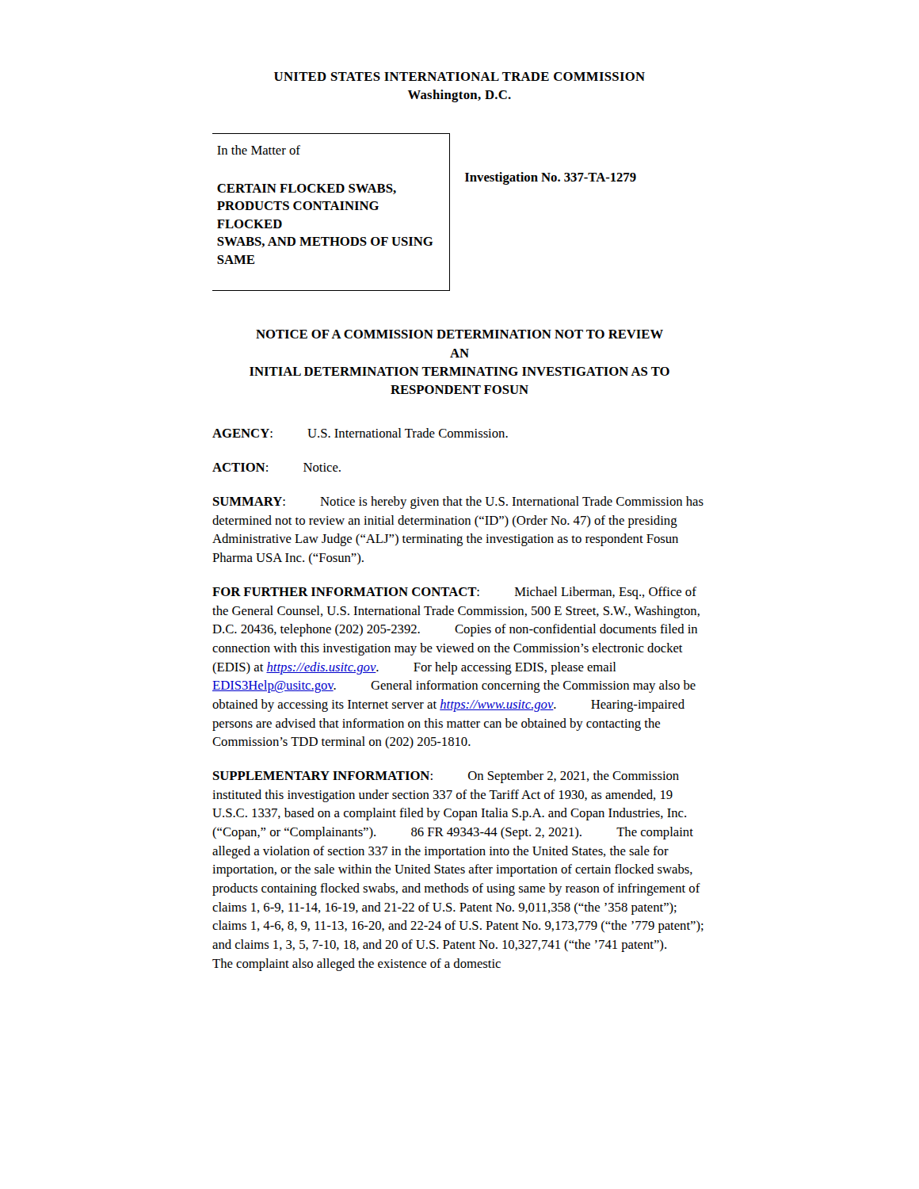UNITED STATES INTERNATIONAL TRADE COMMISSION
Washington, D.C.
| In the Matter of Certain Flocked Swabs, Products Containing Flocked Swabs, and Methods of Using Same | Investigation No. 337-TA-1279 |
Notice of a Commission Determination Not to Review an
Initial Determination Terminating Investigation as to
Respondent Fosun
AGENCY: U.S. International Trade Commission.
ACTION: Notice.
SUMMARY: Notice is hereby given that the U.S. International Trade Commission has determined not to review an initial determination (“ID”) (Order No. 47) of the presiding Administrative Law Judge (“ALJ”) terminating the investigation as to respondent Fosun Pharma USA Inc. (“Fosun”).
FOR FURTHER INFORMATION CONTACT: Michael Liberman, Esq., Office of the General Counsel, U.S. International Trade Commission, 500 E Street, S.W., Washington, D.C. 20436, telephone (202) 205-2392. Copies of non-confidential documents filed in connection with this investigation may be viewed on the Commission’s electronic docket (EDIS) at https://edis.usitc.gov. For help accessing EDIS, please email EDIS3Help@usitc.gov. General information concerning the Commission may also be obtained by accessing its Internet server at https://www.usitc.gov. Hearing-impaired persons are advised that information on this matter can be obtained by contacting the Commission’s TDD terminal on (202) 205-1810.
SUPPLEMENTARY INFORMATION: On September 2, 2021, the Commission instituted this investigation under section 337 of the Tariff Act of 1930, as amended, 19 U.S.C. 1337, based on a complaint filed by Copan Italia S.p.A. and Copan Industries, Inc. (“Copan,” or “Complainants”). 86 FR 49343-44 (Sept. 2, 2021). The complaint alleged a violation of section 337 in the importation into the United States, the sale for importation, or the sale within the United States after importation of certain flocked swabs, products containing flocked swabs, and methods of using same by reason of infringement of claims 1, 6-9, 11-14, 16-19, and 21-22 of U.S. Patent No. 9,011,358 (“the ’358 patent”); claims 1, 4-6, 8, 9, 11-13, 16-20, and 22-24 of U.S. Patent No. 9,173,779 (“the ’779 patent”); and claims 1, 3, 5, 7-10, 18, and 20 of U.S. Patent No. 10,327,741 (“the ’741 patent”). The complaint also alleged the existence of a domestic